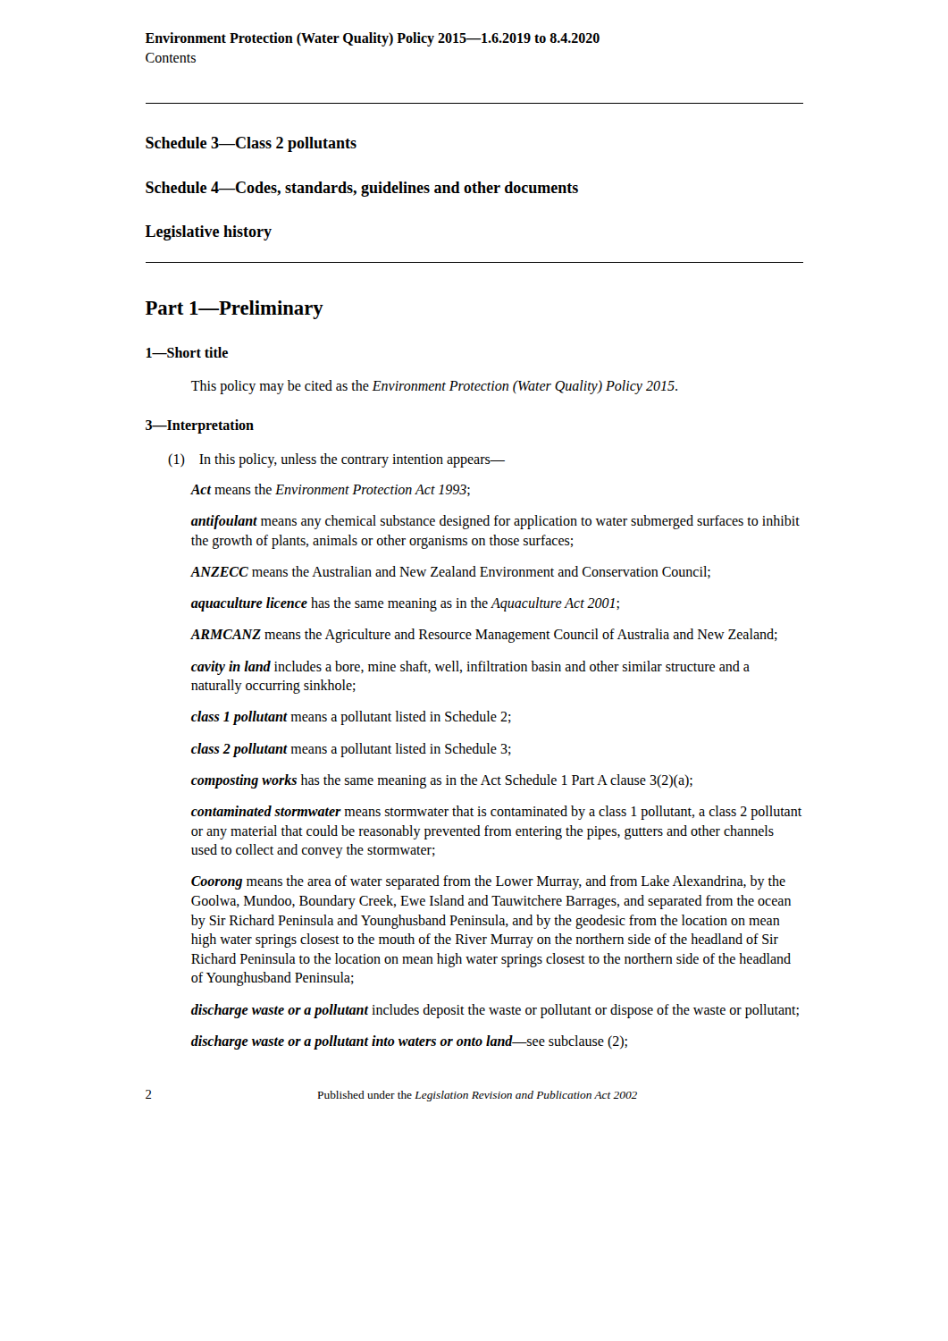Environment Protection (Water Quality) Policy 2015—1.6.2019 to 8.4.2020
Contents
Schedule 3—Class 2 pollutants
Schedule 4—Codes, standards, guidelines and other documents
Legislative history
Part 1—Preliminary
1—Short title
This policy may be cited as the Environment Protection (Water Quality) Policy 2015.
3—Interpretation
(1) In this policy, unless the contrary intention appears—
Act means the Environment Protection Act 1993;
antifoulant means any chemical substance designed for application to water submerged surfaces to inhibit the growth of plants, animals or other organisms on those surfaces;
ANZECC means the Australian and New Zealand Environment and Conservation Council;
aquaculture licence has the same meaning as in the Aquaculture Act 2001;
ARMCANZ means the Agriculture and Resource Management Council of Australia and New Zealand;
cavity in land includes a bore, mine shaft, well, infiltration basin and other similar structure and a naturally occurring sinkhole;
class 1 pollutant means a pollutant listed in Schedule 2;
class 2 pollutant means a pollutant listed in Schedule 3;
composting works has the same meaning as in the Act Schedule 1 Part A clause 3(2)(a);
contaminated stormwater means stormwater that is contaminated by a class 1 pollutant, a class 2 pollutant or any material that could be reasonably prevented from entering the pipes, gutters and other channels used to collect and convey the stormwater;
Coorong means the area of water separated from the Lower Murray, and from Lake Alexandrina, by the Goolwa, Mundoo, Boundary Creek, Ewe Island and Tauwitchere Barrages, and separated from the ocean by Sir Richard Peninsula and Younghusband Peninsula, and by the geodesic from the location on mean high water springs closest to the mouth of the River Murray on the northern side of the headland of Sir Richard Peninsula to the location on mean high water springs closest to the northern side of the headland of Younghusband Peninsula;
discharge waste or a pollutant includes deposit the waste or pollutant or dispose of the waste or pollutant;
discharge waste or a pollutant into waters or onto land—see subclause (2);
2 Published under the Legislation Revision and Publication Act 2002